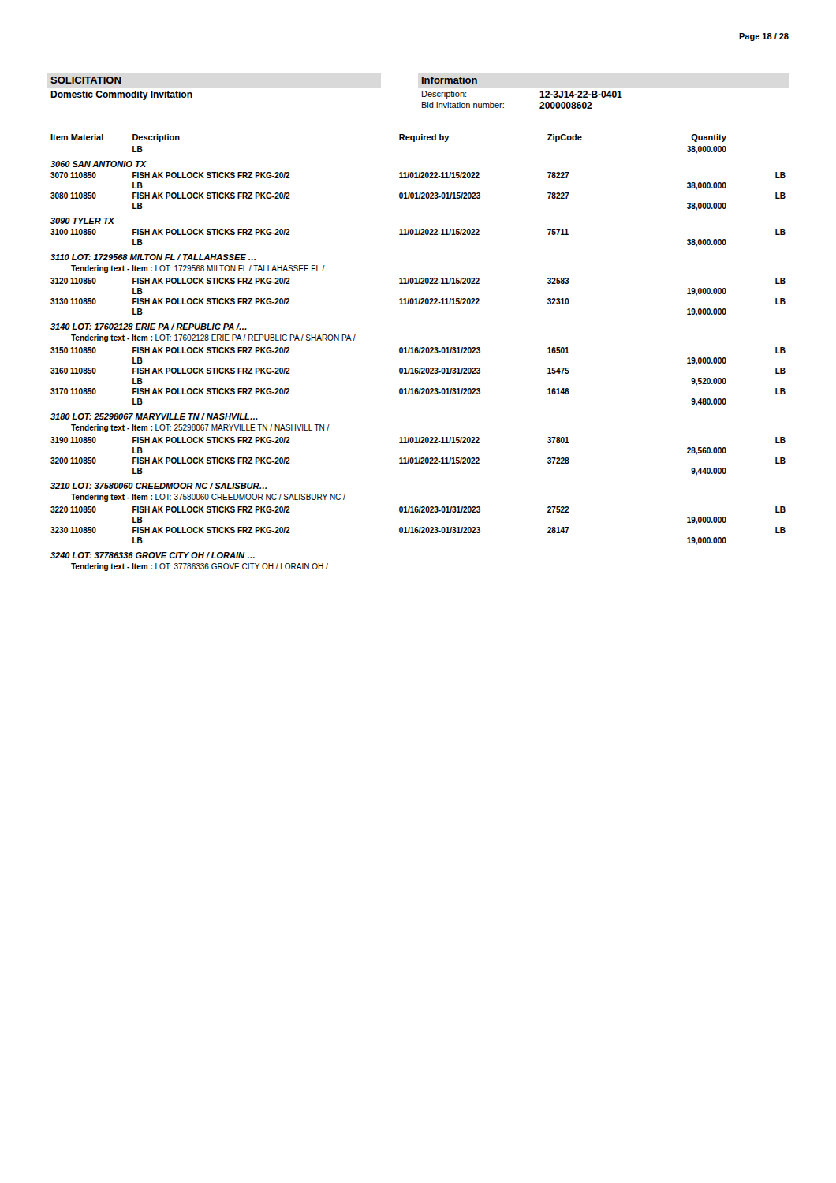Page 18 / 28
SOLICITATION
Domestic Commodity Invitation
Information
Description: 12-3J14-22-B-0401
Bid invitation number: 2000008602
| Item Material | Description | Required by | ZipCode | Quantity | |
| --- | --- | --- | --- | --- | --- |
| | LB | | | 38,000.000 | |
| 3060 SAN ANTONIO TX |
| 3070 110850 | FISH AK POLLOCK STICKS FRZ PKG-20/2 | 11/01/2022-11/15/2022 | 78227 | | LB |
| | LB | | | 38,000.000 | |
| 3080 110850 | FISH AK POLLOCK STICKS FRZ PKG-20/2 | 01/01/2023-01/15/2023 | 78227 | | LB |
| | LB | | | 38,000.000 | |
| 3090 TYLER TX |
| 3100 110850 | FISH AK POLLOCK STICKS FRZ PKG-20/2 | 11/01/2022-11/15/2022 | 75711 | | LB |
| | LB | | | 38,000.000 | |
| 3110 LOT: 1729568 MILTON FL / TALLAHASSEE … |
| Tendering text - Item : LOT: 1729568 MILTON FL / TALLAHASSEE FL / |
| 3120 110850 | FISH AK POLLOCK STICKS FRZ PKG-20/2 | 11/01/2022-11/15/2022 | 32583 | | LB |
| | LB | | | 19,000.000 | |
| 3130 110850 | FISH AK POLLOCK STICKS FRZ PKG-20/2 | 11/01/2022-11/15/2022 | 32310 | | LB |
| | LB | | | 19,000.000 | |
| 3140 LOT: 17602128 ERIE PA / REPUBLIC PA /… |
| Tendering text - Item : LOT: 17602128 ERIE PA / REPUBLIC PA / SHARON PA / |
| 3150 110850 | FISH AK POLLOCK STICKS FRZ PKG-20/2 | 01/16/2023-01/31/2023 | 16501 | | LB |
| | LB | | | 19,000.000 | |
| 3160 110850 | FISH AK POLLOCK STICKS FRZ PKG-20/2 | 01/16/2023-01/31/2023 | 15475 | | LB |
| | LB | | | 9,520.000 | |
| 3170 110850 | FISH AK POLLOCK STICKS FRZ PKG-20/2 | 01/16/2023-01/31/2023 | 16146 | | LB |
| | LB | | | 9,480.000 | |
| 3180 LOT: 25298067 MARYVILLE TN / NASHVILL… |
| Tendering text - Item : LOT: 25298067 MARYVILLE TN / NASHVILL TN / |
| 3190 110850 | FISH AK POLLOCK STICKS FRZ PKG-20/2 | 11/01/2022-11/15/2022 | 37801 | | LB |
| | LB | | | 28,560.000 | |
| 3200 110850 | FISH AK POLLOCK STICKS FRZ PKG-20/2 | 11/01/2022-11/15/2022 | 37228 | | LB |
| | LB | | | 9,440.000 | |
| 3210 LOT: 37580060 CREEDMOOR NC / SALISBUR… |
| Tendering text - Item : LOT: 37580060 CREEDMOOR NC / SALISBURY NC / |
| 3220 110850 | FISH AK POLLOCK STICKS FRZ PKG-20/2 | 01/16/2023-01/31/2023 | 27522 | | LB |
| | LB | | | 19,000.000 | |
| 3230 110850 | FISH AK POLLOCK STICKS FRZ PKG-20/2 | 01/16/2023-01/31/2023 | 28147 | | LB |
| | LB | | | 19,000.000 | |
| 3240 LOT: 37786336 GROVE CITY OH / LORAIN … |
| Tendering text - Item : LOT: 37786336 GROVE CITY OH / LORAIN OH / |